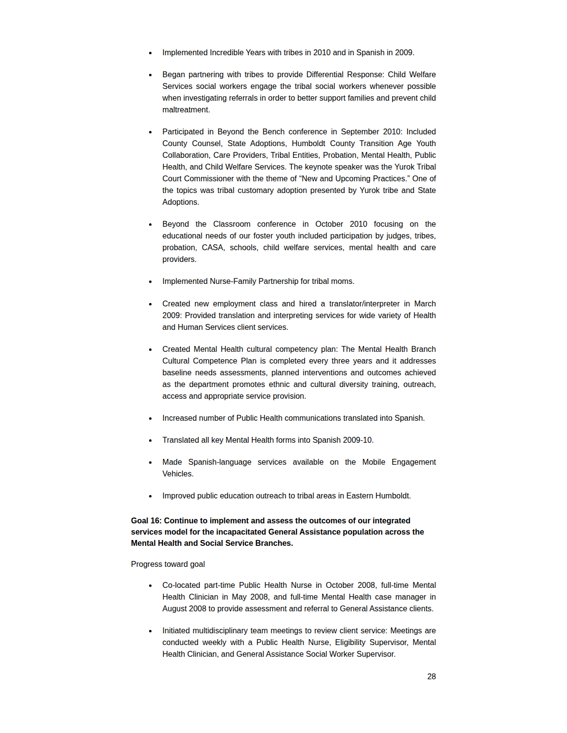Implemented Incredible Years with tribes in 2010 and in Spanish in 2009.
Began partnering with tribes to provide Differential Response: Child Welfare Services social workers engage the tribal social workers whenever possible when investigating referrals in order to better support families and prevent child maltreatment.
Participated in Beyond the Bench conference in September 2010: Included County Counsel, State Adoptions, Humboldt County Transition Age Youth Collaboration, Care Providers, Tribal Entities, Probation, Mental Health, Public Health, and Child Welfare Services. The keynote speaker was the Yurok Tribal Court Commissioner with the theme of “New and Upcoming Practices.” One of the topics was tribal customary adoption presented by Yurok tribe and State Adoptions.
Beyond the Classroom conference in October 2010 focusing on the educational needs of our foster youth included participation by judges, tribes, probation, CASA, schools, child welfare services, mental health and care providers.
Implemented Nurse-Family Partnership for tribal moms.
Created new employment class and hired a translator/interpreter in March 2009: Provided translation and interpreting services for wide variety of Health and Human Services client services.
Created Mental Health cultural competency plan: The Mental Health Branch Cultural Competence Plan is completed every three years and it addresses baseline needs assessments, planned interventions and outcomes achieved as the department promotes ethnic and cultural diversity training, outreach, access and appropriate service provision.
Increased number of Public Health communications translated into Spanish.
Translated all key Mental Health forms into Spanish 2009-10.
Made Spanish-language services available on the Mobile Engagement Vehicles.
Improved public education outreach to tribal areas in Eastern Humboldt.
Goal 16: Continue to implement and assess the outcomes of our integrated services model for the incapacitated General Assistance population across the Mental Health and Social Service Branches.
Progress toward goal
Co-located part-time Public Health Nurse in October 2008, full-time Mental Health Clinician in May 2008, and full-time Mental Health case manager in August 2008 to provide assessment and referral to General Assistance clients.
Initiated multidisciplinary team meetings to review client service: Meetings are conducted weekly with a Public Health Nurse, Eligibility Supervisor, Mental Health Clinician, and General Assistance Social Worker Supervisor.
28